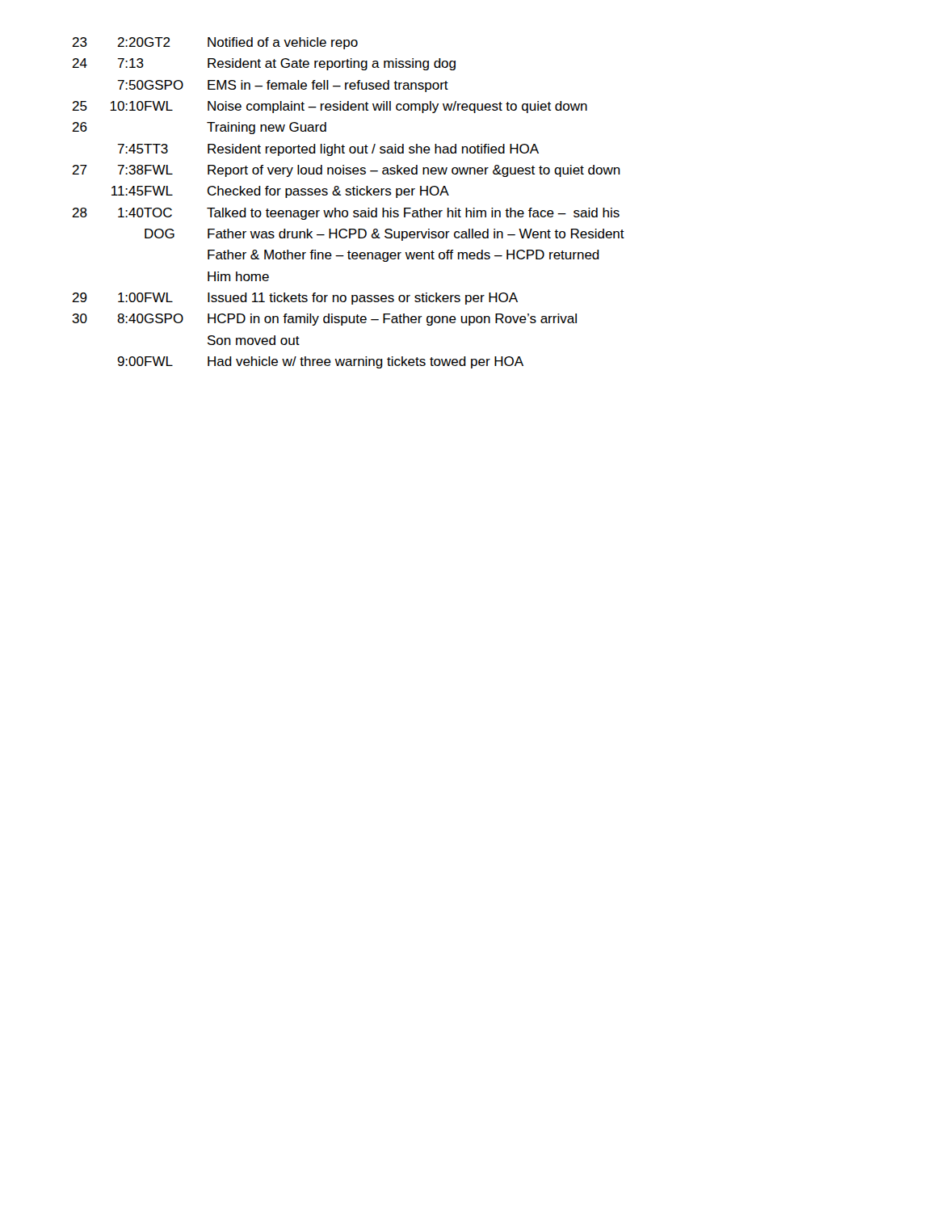| 23 | 2:20 | GT2 | Notified of a vehicle repo |
| 24 | 7:13 | | Resident at Gate reporting a missing dog |
| | 7:50 | GSPO | EMS in – female fell – refused transport |
| 25 | 10:10 | FWL | Noise complaint – resident will comply w/request to quiet down |
| 26 | | | Training new Guard |
| | 7:45 | TT3 | Resident reported light out / said she had notified HOA |
| 27 | 7:38 | FWL | Report of very loud noises – asked new owner &guest to quiet down |
| | 11:45 | FWL | Checked for passes & stickers per HOA |
| 28 | 1:40 | TOC | Talked to teenager who said his Father hit him in the face – said his |
| | | DOG | Father was drunk – HCPD & Supervisor called in – Went to Resident |
| | | | Father & Mother fine – teenager went off meds – HCPD returned |
| | | | Him home |
| 29 | 1:00 | FWL | Issued 11 tickets for no passes or stickers per HOA |
| 30 | 8:40 | GSPO | HCPD in on family dispute – Father gone upon Rove’s arrival |
| | | | Son moved out |
| | 9:00 | FWL | Had vehicle w/ three warning tickets towed per HOA |